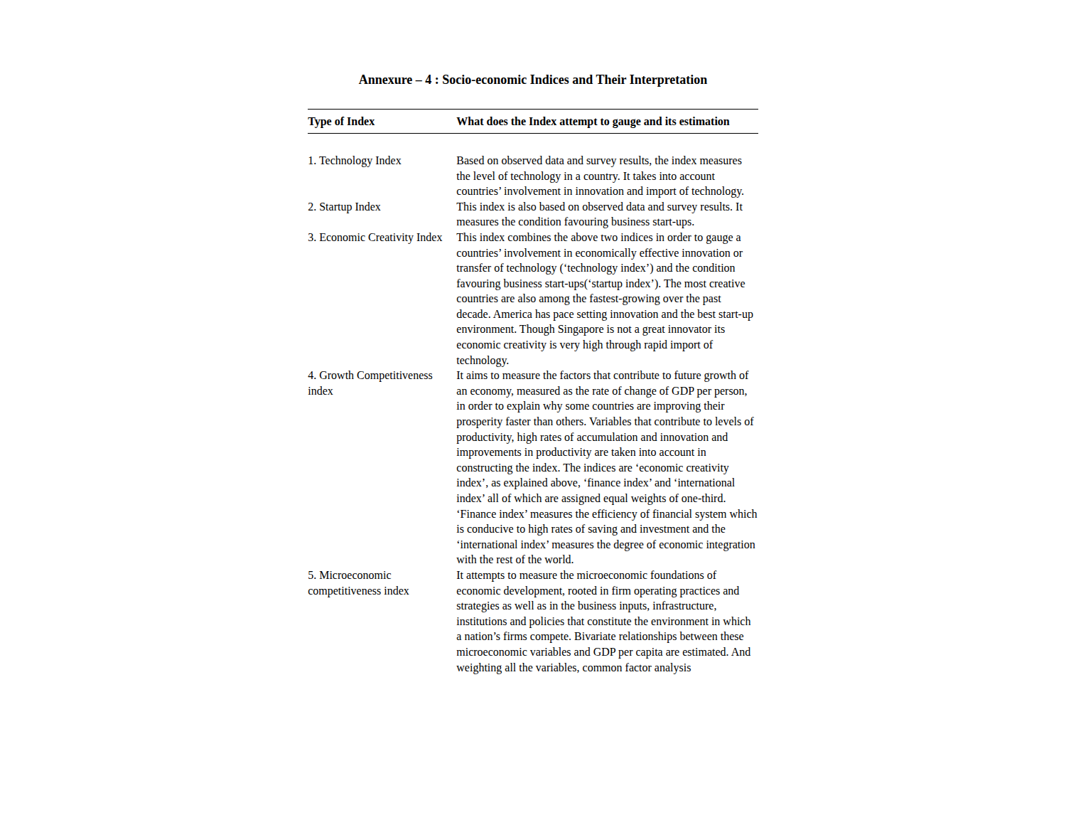Annexure – 4 : Socio-economic Indices and Their Interpretation
| Type of Index | What does the Index attempt to gauge and its estimation |
| --- | --- |
| 1. Technology Index | Based on observed data and survey results, the index measures the level of technology in a country. It takes into account countries’ involvement in innovation and import of technology. |
| 2. Startup Index | This index is also based on observed data and survey results. It measures the condition favouring business start-ups. |
| 3. Economic Creativity Index | This index combines the above two indices in order to gauge a countries’ involvement in economically effective innovation or transfer of technology (‘technology index’) and the condition favouring business start-ups(‘startup index’). The most creative countries are also among the fastest-growing over the past decade. America has pace setting innovation and the best start-up environment. Though Singapore is not a great innovator its economic creativity is very high through rapid import of technology. |
| 4. Growth Competitiveness index | It aims to measure the factors that contribute to future growth of an economy, measured as the rate of change of GDP per person, in order to explain why some countries are improving their prosperity faster than others. Variables that contribute to levels of productivity, high rates of accumulation and innovation and improvements in productivity are taken into account in constructing the index. The indices are ‘economic creativity index’, as explained above, ‘finance index’ and ‘international index’ all of which are assigned equal weights of one-third. ‘Finance index’ measures the efficiency of financial system which is conducive to high rates of saving and investment and the ‘international index’ measures the degree of economic integration with the rest of the world. |
| 5. Microeconomic competitiveness index | It attempts to measure the microeconomic foundations of economic development, rooted in firm operating practices and strategies as well as in the business inputs, infrastructure, institutions and policies that constitute the environment in which a nation’s firms compete. Bivariate relationships between these microeconomic variables and GDP per capita are estimated. And weighting all the variables, common factor analysis |